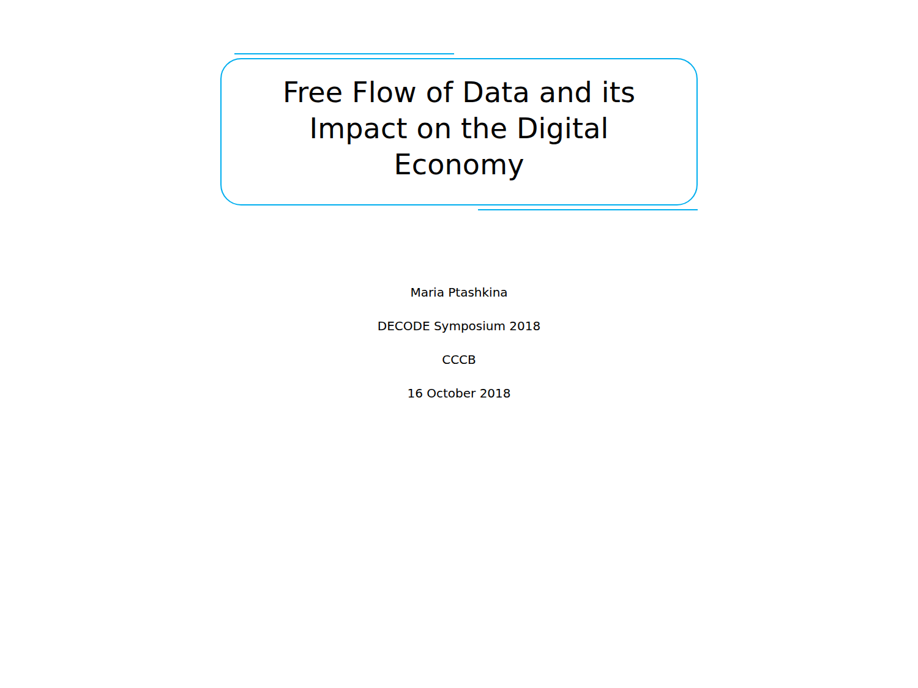Free Flow of Data and its Impact on the Digital Economy
Maria Ptashkina
DECODE Symposium 2018
CCCB
16 October 2018